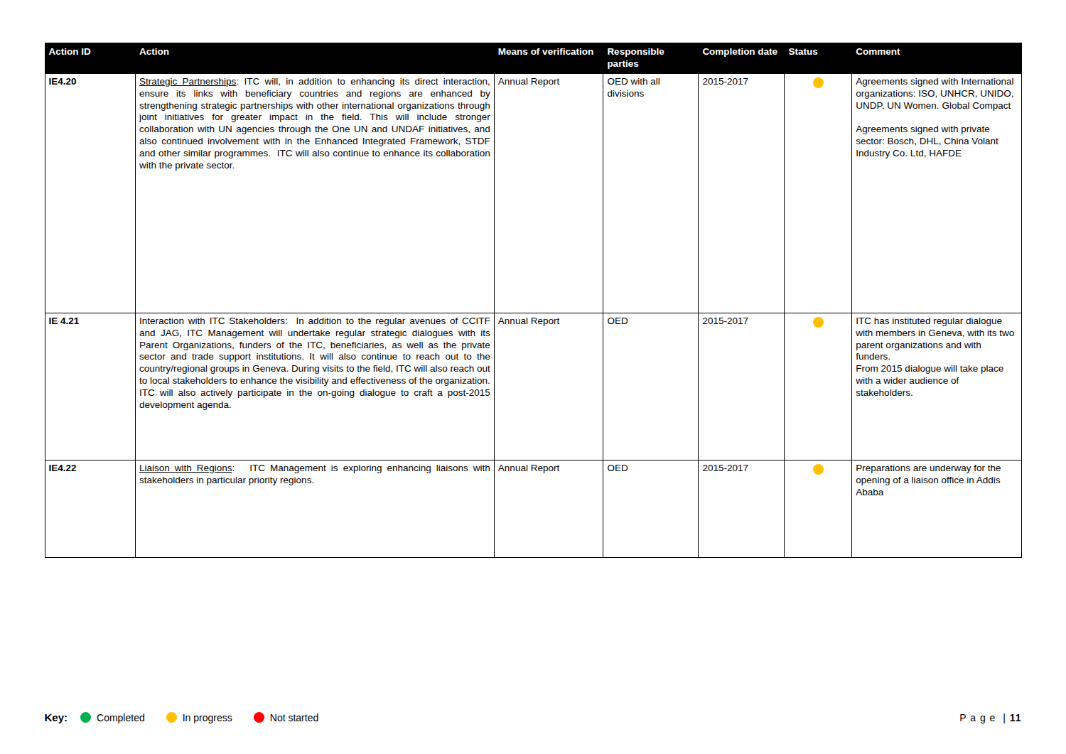| Action ID | Action | Means of verification | Responsible parties | Completion date | Status | Comment |
| --- | --- | --- | --- | --- | --- | --- |
| IE4.20 | Strategic Partnerships : ITC will, in addition to enhancing its direct interaction, ensure its links with beneficiary countries and regions are enhanced by strengthening strategic partnerships with other international organizations through joint initiatives for greater impact in the field. This will include stronger collaboration with UN agencies through the One UN and UNDAF initiatives, and also continued involvement with in the Enhanced Integrated Framework, STDF and other similar programmes. ITC will also continue to enhance its collaboration with the private sector. | Annual Report | OED with all divisions | 2015-2017 | | Agreements signed with International organizations: ISO, UNHCR, UNIDO, UNDP, UN Women. Global Compact Agreements signed with private sector: Bosch, DHL, China Volant Industry Co. Ltd, HAFDE |
| IE 4.21 | Interaction with ITC Stakeholders: In addition to the regular avenues of CCITF and JAG, ITC Management will undertake regular strategic dialogues with its Parent Organizations, funders of the ITC, beneficiaries, as well as the private sector and trade support institutions. It will also continue to reach out to the country/regional groups in Geneva. During visits to the field, ITC will also reach out to local stakeholders to enhance the visibility and effectiveness of the organization. ITC will also actively participate in the on-going dialogue to craft a post-2015 development agenda. | Annual Report | OED | 2015-2017 | | ITC has instituted regular dialogue with members in Geneva, with its two parent organizations and with funders. From 2015 dialogue will take place with a wider audience of stakeholders. |
| IE4.22 | Liaison with Regions : ITC Management is exploring enhancing liaisons with stakeholders in particular priority regions. | Annual Report | OED | 2015-2017 | | Preparations are underway for the opening of a liaison office in Addis Ababa |
Key: Completed In progress Not started P a g e | 11